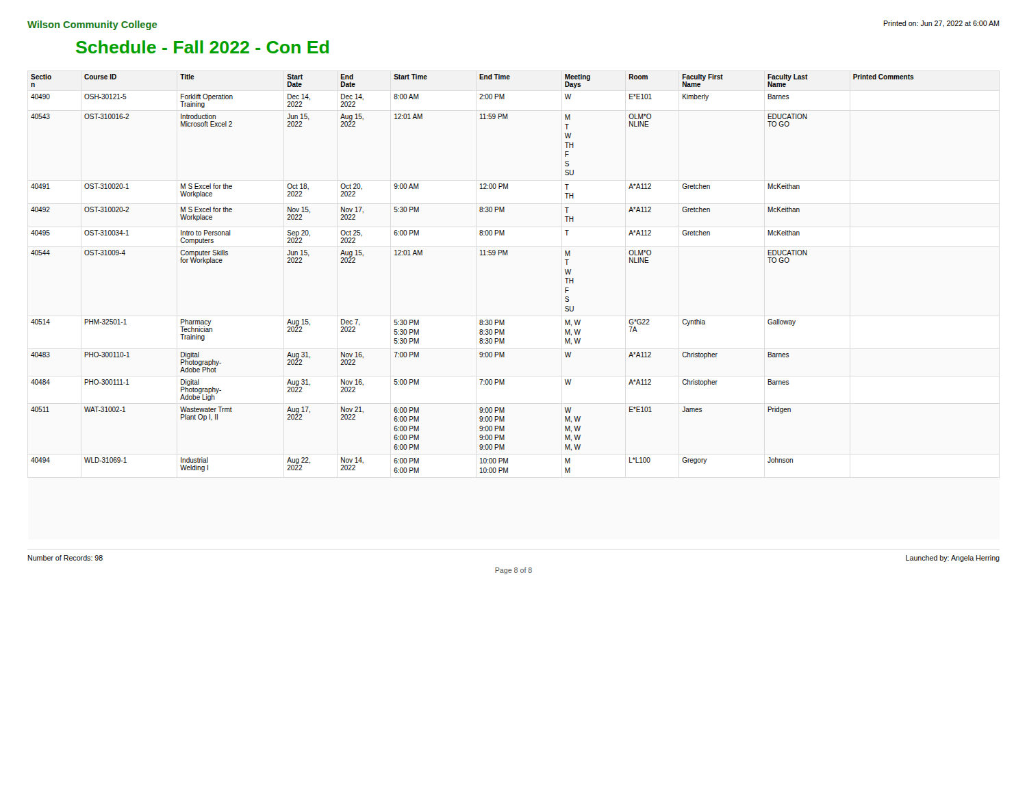Wilson Community College
Printed on: Jun 27, 2022 at 6:00 AM
Schedule - Fall 2022 - Con Ed
| Sectio n | Course ID | Title | Start Date | End Date | Start Time | End Time | Meeting Days | Room | Faculty First Name | Faculty Last Name | Printed Comments |
| --- | --- | --- | --- | --- | --- | --- | --- | --- | --- | --- | --- |
| 40490 | OSH-30121-5 | Forklift Operation Training | Dec 14, 2022 | Dec 14, 2022 | 8:00 AM | 2:00 PM | W | E*E101 | Kimberly | Barnes | |
| 40543 | OST-310016-2 | Introduction Microsoft Excel 2 | Jun 15, 2022 | Aug 15, 2022 | 12:01 AM | 11:59 PM | M T W TH F S SU | OLM*O NLINE | | EDUCATION TO GO | |
| 40491 | OST-310020-1 | M S Excel for the Workplace | Oct 18, 2022 | Oct 20, 2022 | 9:00 AM | 12:00 PM | T TH | A*A112 | Gretchen | McKeithan | |
| 40492 | OST-310020-2 | M S Excel for the Workplace | Nov 15, 2022 | Nov 17, 2022 | 5:30 PM | 8:30 PM | T TH | A*A112 | Gretchen | McKeithan | |
| 40495 | OST-310034-1 | Intro to Personal Computers | Sep 20, 2022 | Oct 25, 2022 | 6:00 PM | 8:00 PM | T | A*A112 | Gretchen | McKeithan | |
| 40544 | OST-31009-4 | Computer Skills for Workplace | Jun 15, 2022 | Aug 15, 2022 | 12:01 AM | 11:59 PM | M T W TH F S SU | OLM*O NLINE | | EDUCATION TO GO | |
| 40514 | PHM-32501-1 | Pharmacy Technician Training | Aug 15, 2022 | Dec 7, 2022 | 5:30 PM 5:30 PM 5:30 PM | 8:30 PM 8:30 PM 8:30 PM | M, W M, W M, W | G*G22 7A | Cynthia | Galloway | |
| 40483 | PHO-300110-1 | Digital Photography- Adobe Phot | Aug 31, 2022 | Nov 16, 2022 | 7:00 PM | 9:00 PM | W | A*A112 | Christopher | Barnes | |
| 40484 | PHO-300111-1 | Digital Photography- Adobe Ligh | Aug 31, 2022 | Nov 16, 2022 | 5:00 PM | 7:00 PM | W | A*A112 | Christopher | Barnes | |
| 40511 | WAT-31002-1 | Wastewater Trmt Plant Op I, II | Aug 17, 2022 | Nov 21, 2022 | 6:00 PM 6:00 PM 6:00 PM 6:00 PM 6:00 PM | 9:00 PM 9:00 PM 9:00 PM 9:00 PM 9:00 PM | W M, W M, W M, W M, W | E*E101 | James | Pridgen | |
| 40494 | WLD-31069-1 | Industrial Welding I | Aug 22, 2022 | Nov 14, 2022 | 6:00 PM 6:00 PM | 10:00 PM 10:00 PM | M M | L*L100 | Gregory | Johnson | |
Number of Records: 98
Launched by: Angela Herring
Page 8 of 8